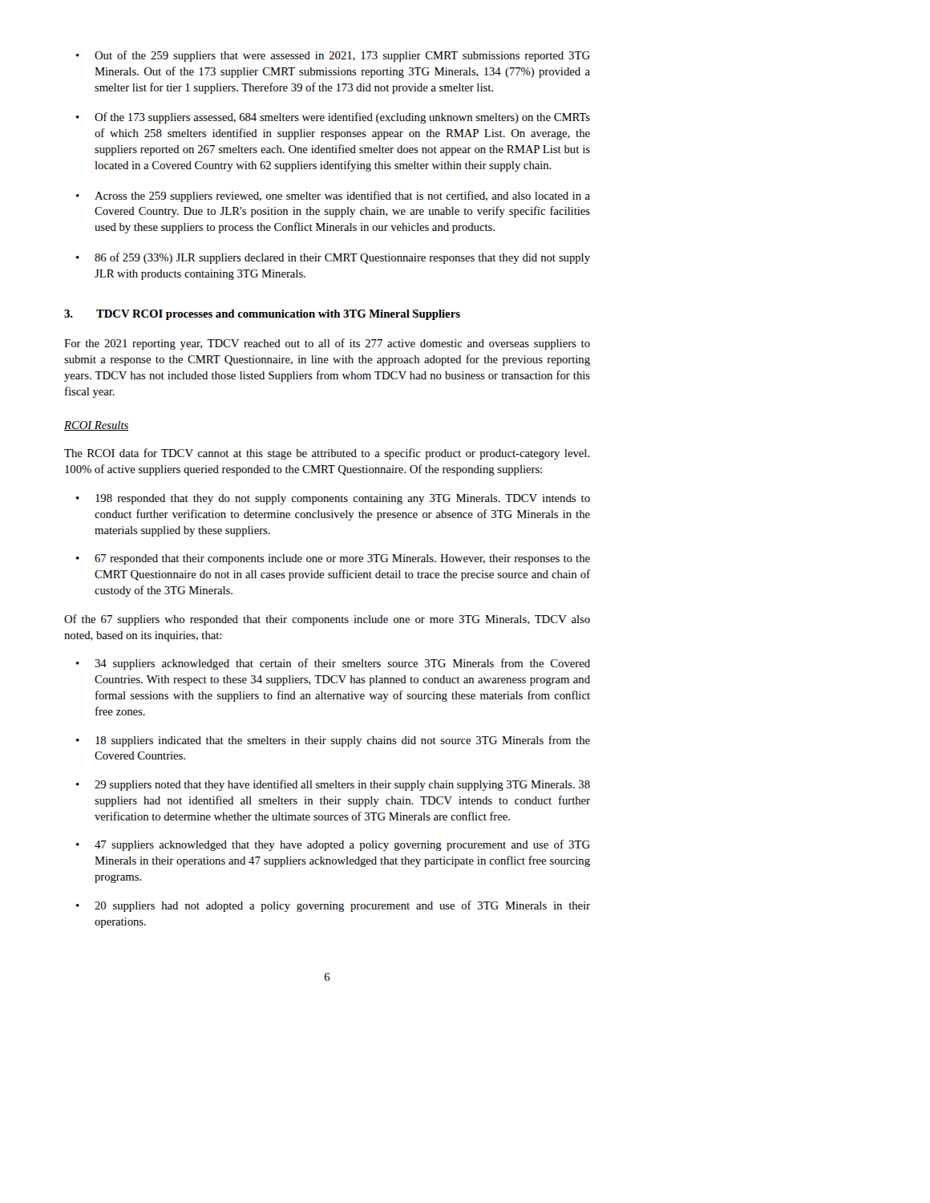Out of the 259 suppliers that were assessed in 2021, 173 supplier CMRT submissions reported 3TG Minerals. Out of the 173 supplier CMRT submissions reporting 3TG Minerals, 134 (77%) provided a smelter list for tier 1 suppliers. Therefore 39 of the 173 did not provide a smelter list.
Of the 173 suppliers assessed, 684 smelters were identified (excluding unknown smelters) on the CMRTs of which 258 smelters identified in supplier responses appear on the RMAP List. On average, the suppliers reported on 267 smelters each. One identified smelter does not appear on the RMAP List but is located in a Covered Country with 62 suppliers identifying this smelter within their supply chain.
Across the 259 suppliers reviewed, one smelter was identified that is not certified, and also located in a Covered Country. Due to JLR's position in the supply chain, we are unable to verify specific facilities used by these suppliers to process the Conflict Minerals in our vehicles and products.
86 of 259 (33%) JLR suppliers declared in their CMRT Questionnaire responses that they did not supply JLR with products containing 3TG Minerals.
3. TDCV RCOI processes and communication with 3TG Mineral Suppliers
For the 2021 reporting year, TDCV reached out to all of its 277 active domestic and overseas suppliers to submit a response to the CMRT Questionnaire, in line with the approach adopted for the previous reporting years. TDCV has not included those listed Suppliers from whom TDCV had no business or transaction for this fiscal year.
RCOI Results
The RCOI data for TDCV cannot at this stage be attributed to a specific product or product-category level. 100% of active suppliers queried responded to the CMRT Questionnaire. Of the responding suppliers:
198 responded that they do not supply components containing any 3TG Minerals. TDCV intends to conduct further verification to determine conclusively the presence or absence of 3TG Minerals in the materials supplied by these suppliers.
67 responded that their components include one or more 3TG Minerals. However, their responses to the CMRT Questionnaire do not in all cases provide sufficient detail to trace the precise source and chain of custody of the 3TG Minerals.
Of the 67 suppliers who responded that their components include one or more 3TG Minerals, TDCV also noted, based on its inquiries, that:
34 suppliers acknowledged that certain of their smelters source 3TG Minerals from the Covered Countries. With respect to these 34 suppliers, TDCV has planned to conduct an awareness program and formal sessions with the suppliers to find an alternative way of sourcing these materials from conflict free zones.
18 suppliers indicated that the smelters in their supply chains did not source 3TG Minerals from the Covered Countries.
29 suppliers noted that they have identified all smelters in their supply chain supplying 3TG Minerals. 38 suppliers had not identified all smelters in their supply chain. TDCV intends to conduct further verification to determine whether the ultimate sources of 3TG Minerals are conflict free.
47 suppliers acknowledged that they have adopted a policy governing procurement and use of 3TG Minerals in their operations and 47 suppliers acknowledged that they participate in conflict free sourcing programs.
20 suppliers had not adopted a policy governing procurement and use of 3TG Minerals in their operations.
6